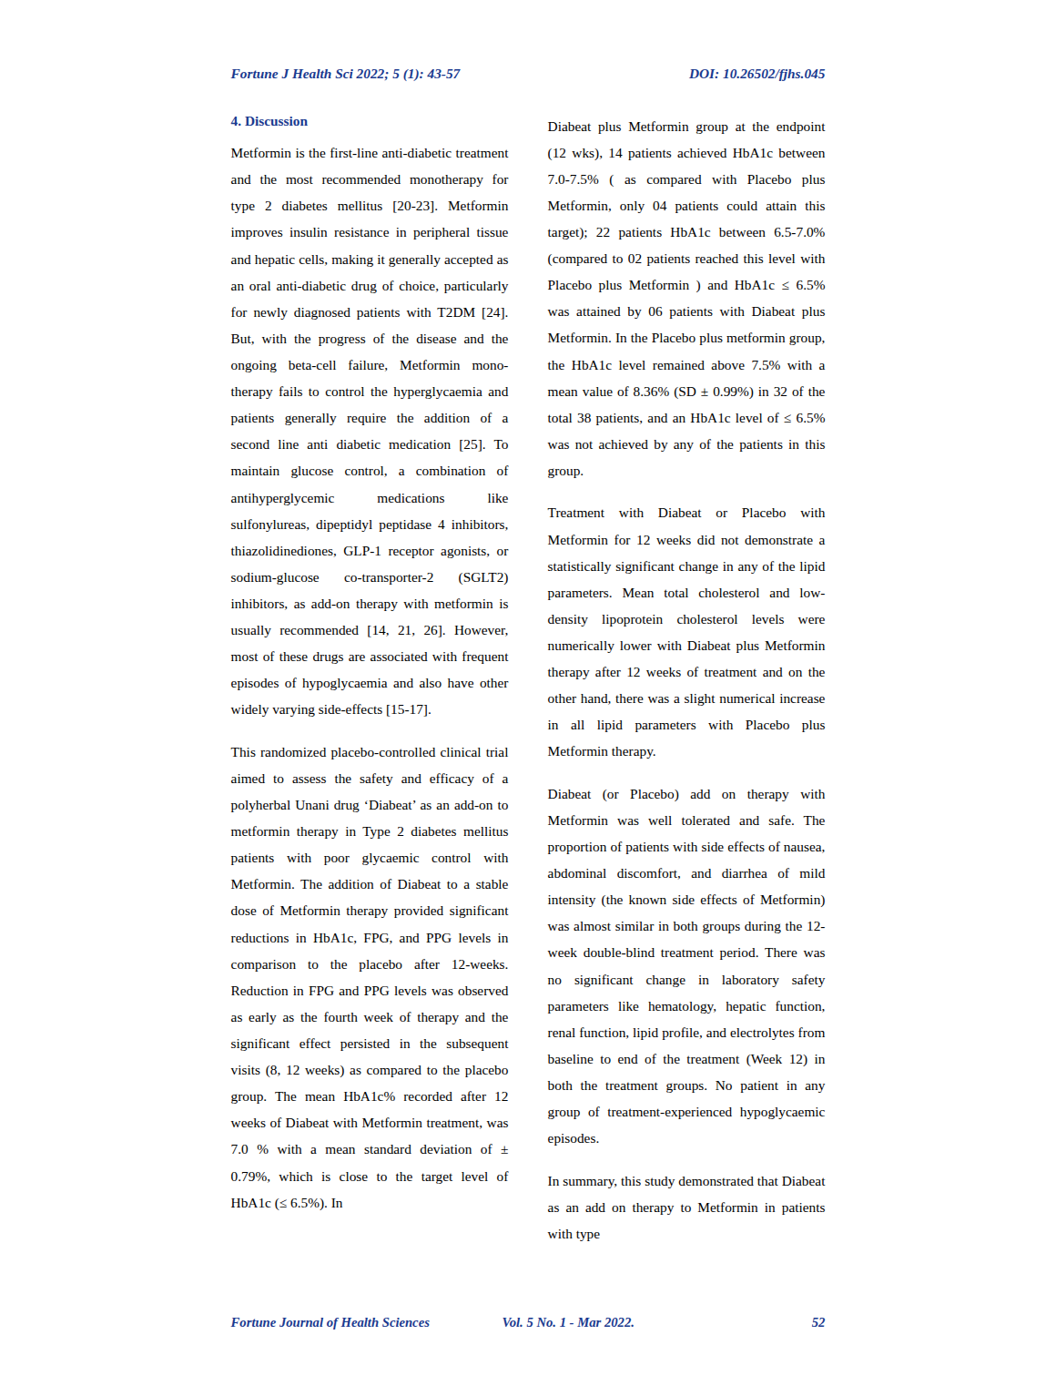Fortune J Health Sci 2022; 5 (1): 43-57
DOI: 10.26502/fjhs.045
4. Discussion
Metformin is the first-line anti-diabetic treatment and the most recommended monotherapy for type 2 diabetes mellitus [20-23]. Metformin improves insulin resistance in peripheral tissue and hepatic cells, making it generally accepted as an oral anti-diabetic drug of choice, particularly for newly diagnosed patients with T2DM [24]. But, with the progress of the disease and the ongoing beta-cell failure, Metformin mono-therapy fails to control the hyperglycaemia and patients generally require the addition of a second line anti diabetic medication [25]. To maintain glucose control, a combination of antihyperglycemic medications like sulfonylureas, dipeptidyl peptidase 4 inhibitors, thiazolidinediones, GLP-1 receptor agonists, or sodium-glucose co-transporter-2 (SGLT2) inhibitors, as add-on therapy with metformin is usually recommended [14, 21, 26]. However, most of these drugs are associated with frequent episodes of hypoglycaemia and also have other widely varying side-effects [15-17].
This randomized placebo-controlled clinical trial aimed to assess the safety and efficacy of a polyherbal Unani drug ‘Diabeat’ as an add-on to metformin therapy in Type 2 diabetes mellitus patients with poor glycaemic control with Metformin. The addition of Diabeat to a stable dose of Metformin therapy provided significant reductions in HbA1c, FPG, and PPG levels in comparison to the placebo after 12-weeks. Reduction in FPG and PPG levels was observed as early as the fourth week of therapy and the significant effect persisted in the subsequent visits (8, 12 weeks) as compared to the placebo group. The mean HbA1c% recorded after 12 weeks of Diabeat with Metformin treatment, was 7.0 % with a mean standard deviation of ± 0.79%, which is close to the target level of HbA1c (≤ 6.5%). In
Diabeat plus Metformin group at the endpoint (12 wks), 14 patients achieved HbA1c between 7.0-7.5% ( as compared with Placebo plus Metformin, only 04 patients could attain this target); 22 patients HbA1c between 6.5-7.0% (compared to 02 patients reached this level with Placebo plus Metformin ) and HbA1c ≤ 6.5% was attained by 06 patients with Diabeat plus Metformin. In the Placebo plus metformin group, the HbA1c level remained above 7.5% with a mean value of 8.36% (SD ± 0.99%) in 32 of the total 38 patients, and an HbA1c level of ≤ 6.5% was not achieved by any of the patients in this group.
Treatment with Diabeat or Placebo with Metformin for 12 weeks did not demonstrate a statistically significant change in any of the lipid parameters. Mean total cholesterol and low-density lipoprotein cholesterol levels were numerically lower with Diabeat plus Metformin therapy after 12 weeks of treatment and on the other hand, there was a slight numerical increase in all lipid parameters with Placebo plus Metformin therapy.
Diabeat (or Placebo) add on therapy with Metformin was well tolerated and safe. The proportion of patients with side effects of nausea, abdominal discomfort, and diarrhea of mild intensity (the known side effects of Metformin) was almost similar in both groups during the 12-week double-blind treatment period. There was no significant change in laboratory safety parameters like hematology, hepatic function, renal function, lipid profile, and electrolytes from baseline to end of the treatment (Week 12) in both the treatment groups. No patient in any group of treatment-experienced hypoglycaemic episodes.
In summary, this study demonstrated that Diabeat as an add on therapy to Metformin in patients with type
Fortune Journal of Health Sciences
Vol. 5 No. 1 - Mar 2022.
52